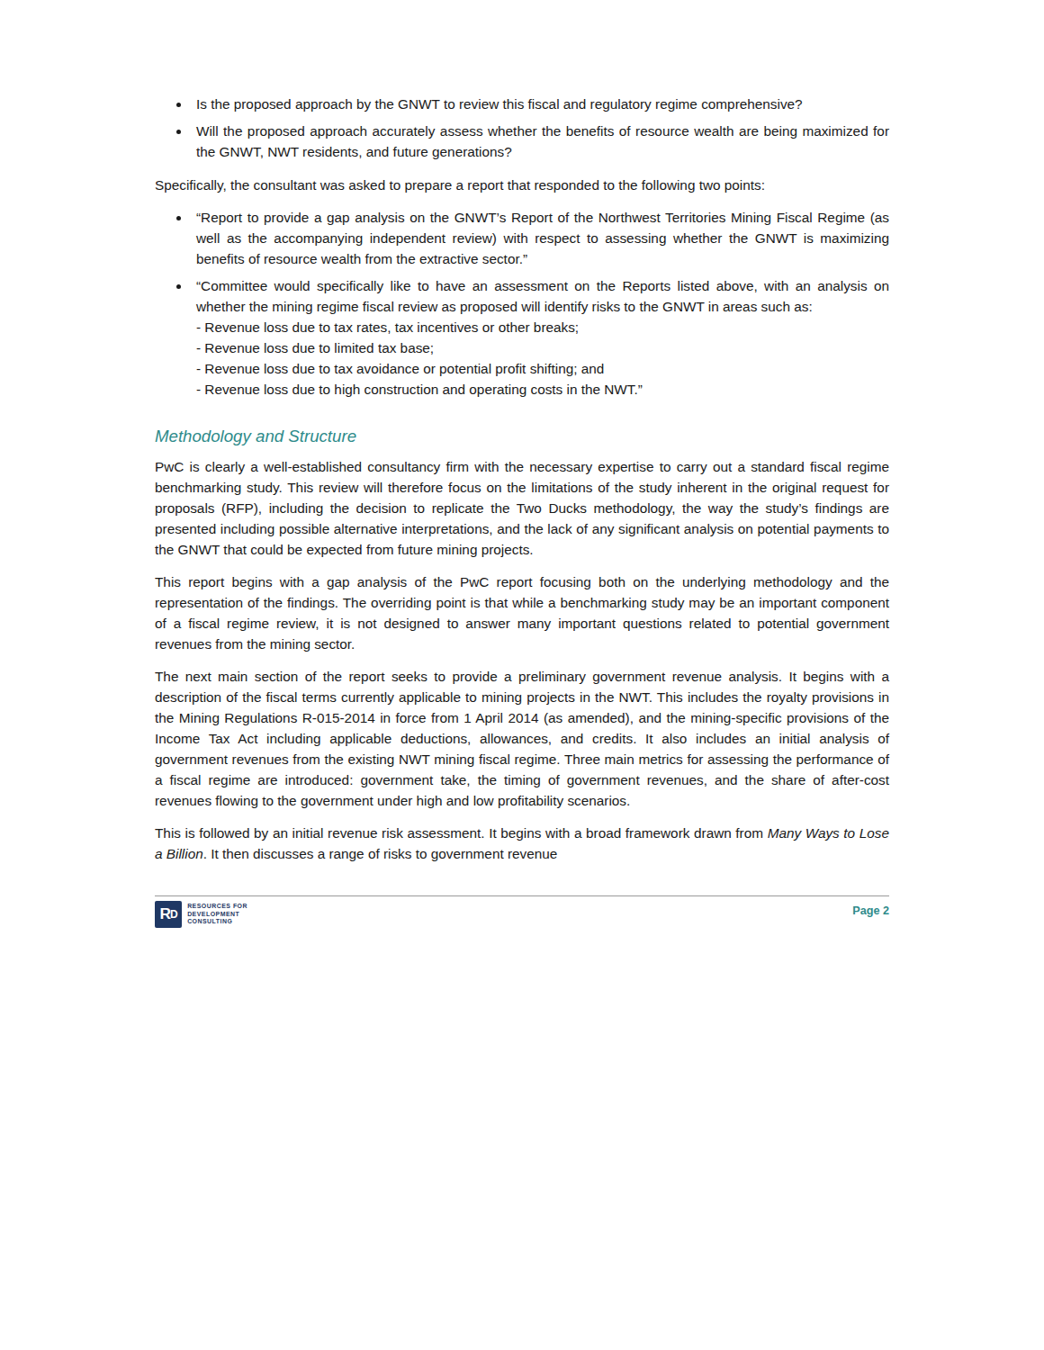Is the proposed approach by the GNWT to review this fiscal and regulatory regime comprehensive?
Will the proposed approach accurately assess whether the benefits of resource wealth are being maximized for the GNWT, NWT residents, and future generations?
Specifically, the consultant was asked to prepare a report that responded to the following two points:
“Report to provide a gap analysis on the GNWT’s Report of the Northwest Territories Mining Fiscal Regime (as well as the accompanying independent review) with respect to assessing whether the GNWT is maximizing benefits of resource wealth from the extractive sector.”
“Committee would specifically like to have an assessment on the Reports listed above, with an analysis on whether the mining regime fiscal review as proposed will identify risks to the GNWT in areas such as:
- Revenue loss due to tax rates, tax incentives or other breaks; - Revenue loss due to limited tax base; - Revenue loss due to tax avoidance or potential profit shifting; and - Revenue loss due to high construction and operating costs in the NWT.”
Methodology and Structure
PwC is clearly a well-established consultancy firm with the necessary expertise to carry out a standard fiscal regime benchmarking study. This review will therefore focus on the limitations of the study inherent in the original request for proposals (RFP), including the decision to replicate the Two Ducks methodology, the way the study’s findings are presented including possible alternative interpretations, and the lack of any significant analysis on potential payments to the GNWT that could be expected from future mining projects.
This report begins with a gap analysis of the PwC report focusing both on the underlying methodology and the representation of the findings. The overriding point is that while a benchmarking study may be an important component of a fiscal regime review, it is not designed to answer many important questions related to potential government revenues from the mining sector.
The next main section of the report seeks to provide a preliminary government revenue analysis. It begins with a description of the fiscal terms currently applicable to mining projects in the NWT. This includes the royalty provisions in the Mining Regulations R-015-2014 in force from 1 April 2014 (as amended), and the mining-specific provisions of the Income Tax Act including applicable deductions, allowances, and credits. It also includes an initial analysis of government revenues from the existing NWT mining fiscal regime. Three main metrics for assessing the performance of a fiscal regime are introduced: government take, the timing of government revenues, and the share of after-cost revenues flowing to the government under high and low profitability scenarios.
This is followed by an initial revenue risk assessment. It begins with a broad framework drawn from Many Ways to Lose a Billion. It then discusses a range of risks to government revenue
RD
Resources for
Development
Consulting
Page 2